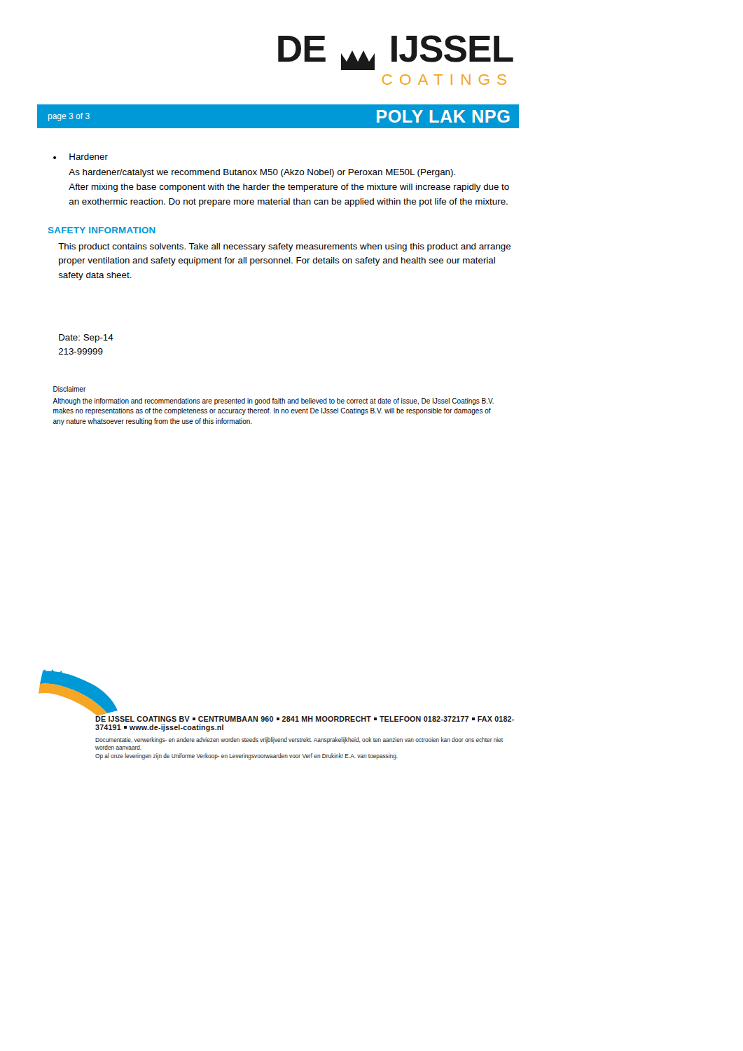DE IJSSEL
COATINGS
page 3 of 3 POLY LAK NPG
Hardener As hardener/catalyst we recommend Butanox M50 (Akzo Nobel) or Peroxan ME50L (Pergan).
After mixing the base component with the harder the temperature of the mixture will increase rapidly due to an exothermic reaction. Do not prepare more material than can be applied within the pot life of the mixture.
SAFETY INFORMATION
This product contains solvents. Take all necessary safety measurements when using this product and arrange proper ventilation and safety equipment for all personnel. For details on safety and health see our material safety data sheet.
Date: Sep-14
213-99999
Disclaimer
Although the information and recommendations are presented in good faith and believed to be correct at date of issue, De IJssel Coatings B.V. makes no representations as of the completeness or accuracy thereof. In no event De IJssel Coatings B.V. will be responsible for damages of any nature whatsoever resulting from the use of this information.
DE IJSSEL COATINGS BV CENTRUMBAAN 960 2841 MH MOORDRECHT TELEFOON 0182-372177 FAX 0182-374191 www.de-ijssel-coatings.nl
Documentatie, verwerkings- en andere adviezen worden steeds vrijblijvend verstrekt. Aansprakelijkheid, ook ten aanzien van octrooien kan door ons echter niet worden aanvaard.
Op al onze leveringen zijn de Uniforme Verkoop- en Leveringsvoorwaarden voor Verf en Drukink! E.A. van toepassing.